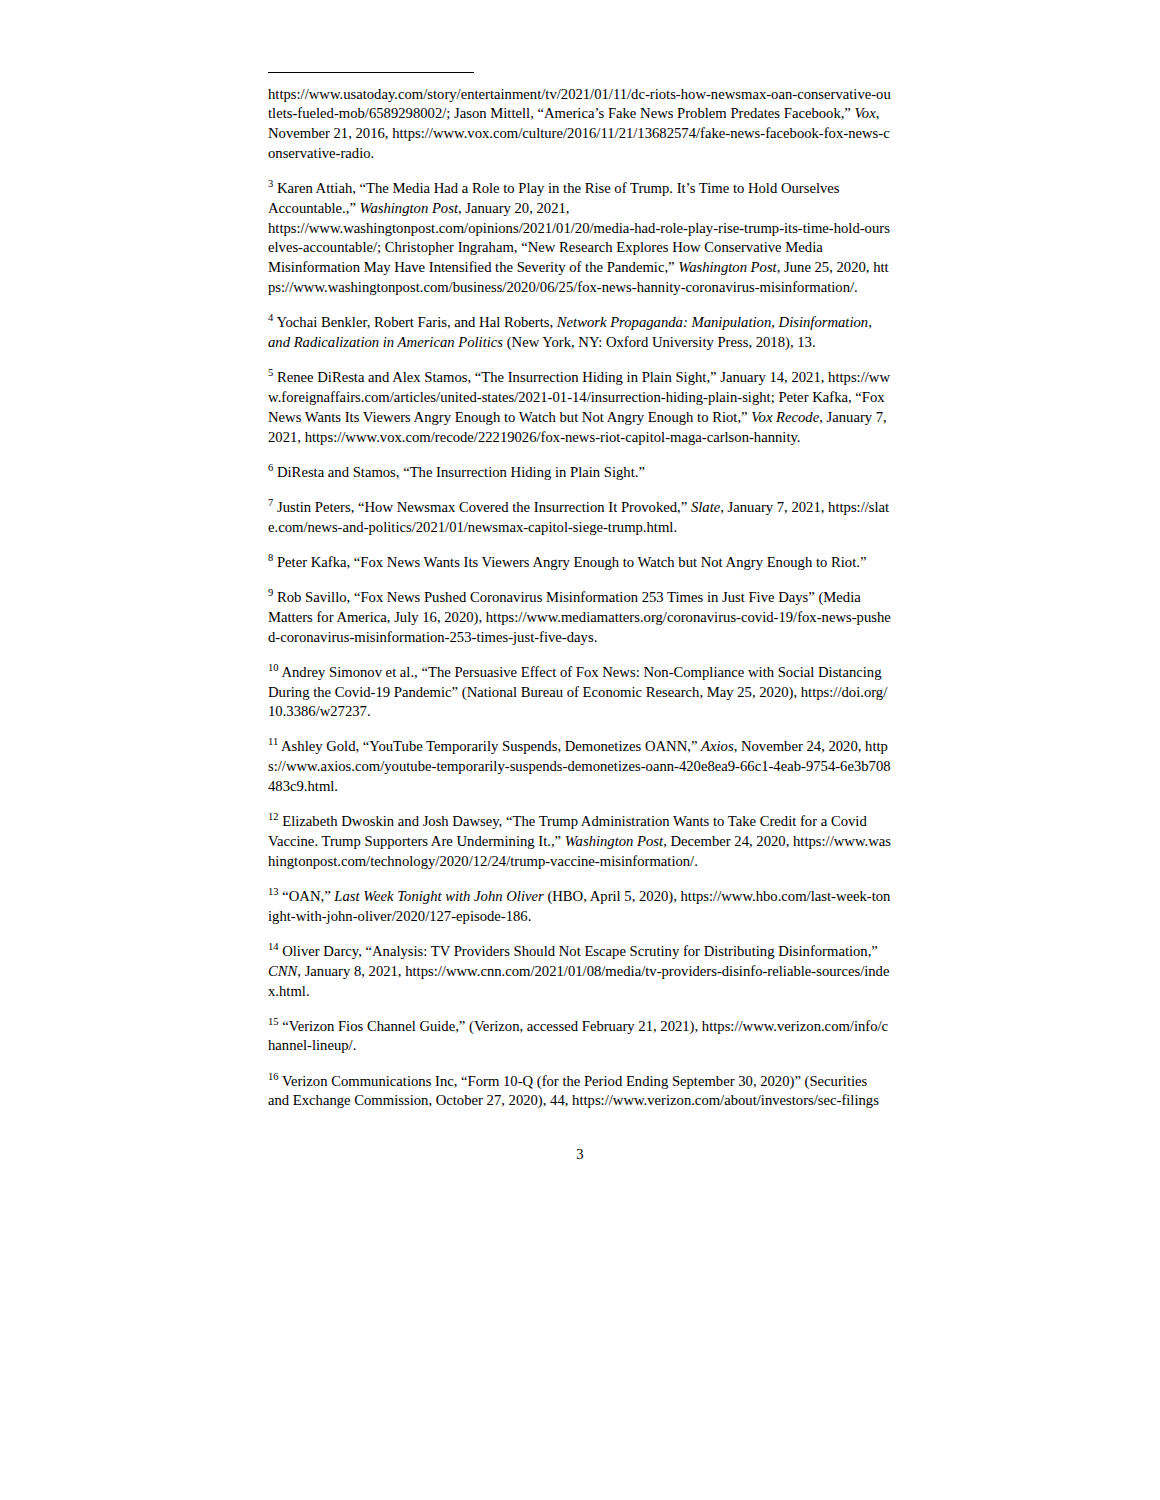https://www.usatoday.com/story/entertainment/tv/2021/01/11/dc-riots-how-newsmax-oan-conservative-outlets-fueled-mob/6589298002/; Jason Mittell, “America’s Fake News Problem Predates Facebook,” Vox, November 21, 2016, https://www.vox.com/culture/2016/11/21/13682574/fake-news-facebook-fox-news-conservative-radio.
3 Karen Attiah, “The Media Had a Role to Play in the Rise of Trump. It’s Time to Hold Ourselves Accountable.,” Washington Post, January 20, 2021,
https://www.washingtonpost.com/opinions/2021/01/20/media-had-role-play-rise-trump-its-time-hold-ourselves-accountable/; Christopher Ingraham, “New Research Explores How Conservative Media Misinformation May Have Intensified the Severity of the Pandemic,” Washington Post, June 25, 2020, https://www.washingtonpost.com/business/2020/06/25/fox-news-hannity-coronavirus-misinformation/.
4 Yochai Benkler, Robert Faris, and Hal Roberts, Network Propaganda: Manipulation, Disinformation, and Radicalization in American Politics (New York, NY: Oxford University Press, 2018), 13.
5 Renee DiResta and Alex Stamos, “The Insurrection Hiding in Plain Sight,” January 14, 2021, https://www.foreignaffairs.com/articles/united-states/2021-01-14/insurrection-hiding-plain-sight; Peter Kafka, “Fox News Wants Its Viewers Angry Enough to Watch but Not Angry Enough to Riot,” Vox Recode, January 7, 2021, https://www.vox.com/recode/22219026/fox-news-riot-capitol-maga-carlson-hannity.
6 DiResta and Stamos, “The Insurrection Hiding in Plain Sight.”
7 Justin Peters, “How Newsmax Covered the Insurrection It Provoked,” Slate, January 7, 2021, https://slate.com/news-and-politics/2021/01/newsmax-capitol-siege-trump.html.
8 Peter Kafka, “Fox News Wants Its Viewers Angry Enough to Watch but Not Angry Enough to Riot.”
9 Rob Savillo, “Fox News Pushed Coronavirus Misinformation 253 Times in Just Five Days” (Media Matters for America, July 16, 2020), https://www.mediamatters.org/coronavirus-covid-19/fox-news-pushed-coronavirus-misinformation-253-times-just-five-days.
10 Andrey Simonov et al., “The Persuasive Effect of Fox News: Non-Compliance with Social Distancing During the Covid-19 Pandemic” (National Bureau of Economic Research, May 25, 2020), https://doi.org/10.3386/w27237.
11 Ashley Gold, “YouTube Temporarily Suspends, Demonetizes OANN,” Axios, November 24, 2020, https://www.axios.com/youtube-temporarily-suspends-demonetizes-oann-420e8ea9-66c1-4eab-9754-6e3b708483c9.html.
12 Elizabeth Dwoskin and Josh Dawsey, “The Trump Administration Wants to Take Credit for a Covid Vaccine. Trump Supporters Are Undermining It.,” Washington Post, December 24, 2020, https://www.washingtonpost.com/technology/2020/12/24/trump-vaccine-misinformation/.
13 “OAN,” Last Week Tonight with John Oliver (HBO, April 5, 2020), https://www.hbo.com/last-week-tonight-with-john-oliver/2020/127-episode-186.
14 Oliver Darcy, “Analysis: TV Providers Should Not Escape Scrutiny for Distributing Disinformation,” CNN, January 8, 2021, https://www.cnn.com/2021/01/08/media/tv-providers-disinfo-reliable-sources/index.html.
15 “Verizon Fios Channel Guide,” (Verizon, accessed February 21, 2021), https://www.verizon.com/info/channel-lineup/.
16 Verizon Communications Inc, “Form 10-Q (for the Period Ending September 30, 2020)” (Securities and Exchange Commission, October 27, 2020), 44, https://www.verizon.com/about/investors/sec-filings
3